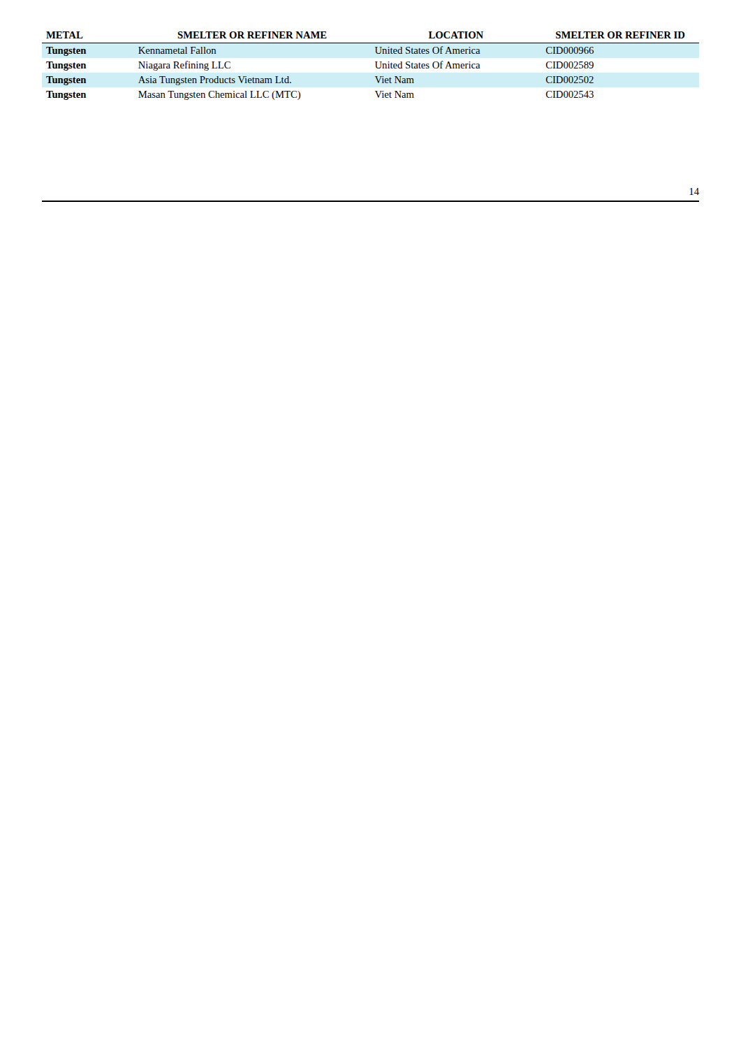| METAL | SMELTER OR REFINER NAME | LOCATION | SMELTER OR REFINER ID |
| --- | --- | --- | --- |
| Tungsten | Kennametal Fallon | United States Of America | CID000966 |
| Tungsten | Niagara Refining LLC | United States Of America | CID002589 |
| Tungsten | Asia Tungsten Products Vietnam Ltd. | Viet Nam | CID002502 |
| Tungsten | Masan Tungsten Chemical LLC (MTC) | Viet Nam | CID002543 |
14